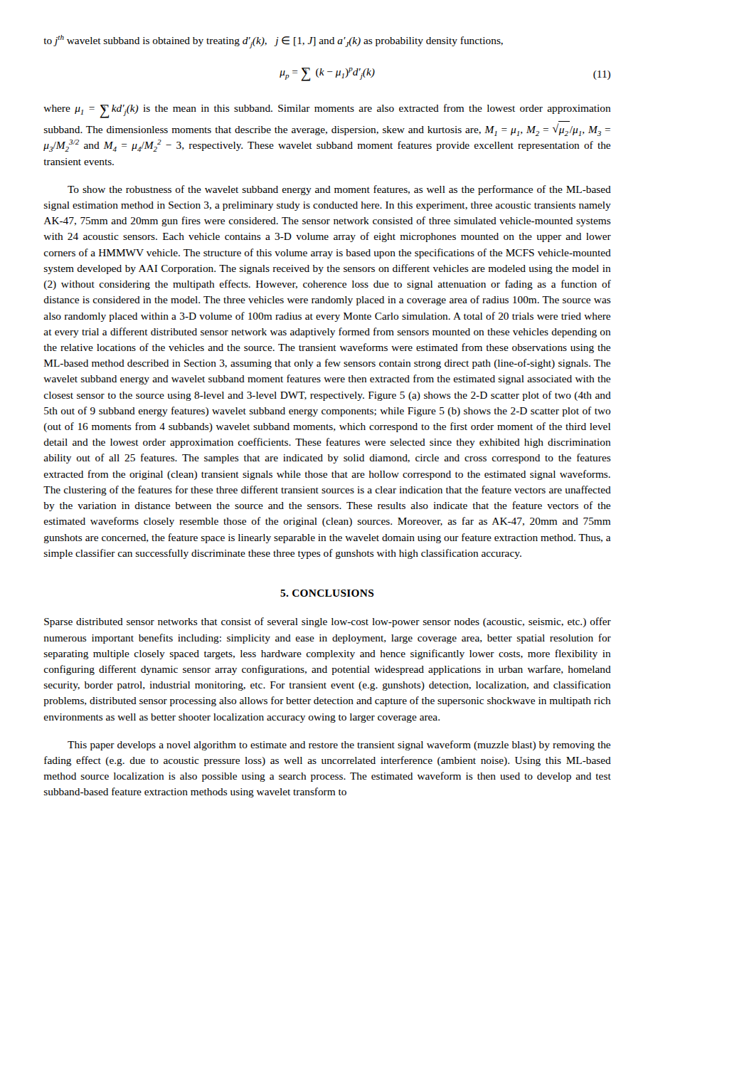to jth wavelet subband is obtained by treating d′j(k), j ∈ [1, J] and a′J(k) as probability density functions,
μp = ∑k (k − μ1)pd′j(k)
(11)
where μ1 = ∑k kd′j(k) is the mean in this subband. Similar moments are also extracted from the lowest order approximation subband. The dimensionless moments that describe the average, dispersion, skew and kurtosis are, M1 = μ1, M2 = μ2/μ1, M3 = μ3/M23/2 and M4 = μ4/M22 − 3, respectively. These wavelet subband moment features provide excellent representation of the transient events.
To show the robustness of the wavelet subband energy and moment features, as well as the performance of the ML-based signal estimation method in Section 3, a preliminary study is conducted here. In this experiment, three acoustic transients namely AK-47, 75mm and 20mm gun fires were considered. The sensor network consisted of three simulated vehicle-mounted systems with 24 acoustic sensors. Each vehicle contains a 3-D volume array of eight microphones mounted on the upper and lower corners of a HMMWV vehicle. The structure of this volume array is based upon the specifications of the MCFS vehicle-mounted system developed by AAI Corporation. The signals received by the sensors on different vehicles are modeled using the model in (2) without considering the multipath effects. However, coherence loss due to signal attenuation or fading as a function of distance is considered in the model. The three vehicles were randomly placed in a coverage area of radius 100m. The source was also randomly placed within a 3-D volume of 100m radius at every Monte Carlo simulation. A total of 20 trials were tried where at every trial a different distributed sensor network was adaptively formed from sensors mounted on these vehicles depending on the relative locations of the vehicles and the source. The transient waveforms were estimated from these observations using the ML-based method described in Section 3, assuming that only a few sensors contain strong direct path (line-of-sight) signals. The wavelet subband energy and wavelet subband moment features were then extracted from the estimated signal associated with the closest sensor to the source using 8-level and 3-level DWT, respectively. Figure 5 (a) shows the 2-D scatter plot of two (4th and 5th out of 9 subband energy features) wavelet subband energy components; while Figure 5 (b) shows the 2-D scatter plot of two (out of 16 moments from 4 subbands) wavelet subband moments, which correspond to the first order moment of the third level detail and the lowest order approximation coefficients. These features were selected since they exhibited high discrimination ability out of all 25 features. The samples that are indicated by solid diamond, circle and cross correspond to the features extracted from the original (clean) transient signals while those that are hollow correspond to the estimated signal waveforms. The clustering of the features for these three different transient sources is a clear indication that the feature vectors are unaffected by the variation in distance between the source and the sensors. These results also indicate that the feature vectors of the estimated waveforms closely resemble those of the original (clean) sources. Moreover, as far as AK-47, 20mm and 75mm gunshots are concerned, the feature space is linearly separable in the wavelet domain using our feature extraction method. Thus, a simple classifier can successfully discriminate these three types of gunshots with high classification accuracy.
5. CONCLUSIONS
Sparse distributed sensor networks that consist of several single low-cost low-power sensor nodes (acoustic, seismic, etc.) offer numerous important benefits including: simplicity and ease in deployment, large coverage area, better spatial resolution for separating multiple closely spaced targets, less hardware complexity and hence significantly lower costs, more flexibility in configuring different dynamic sensor array configurations, and potential widespread applications in urban warfare, homeland security, border patrol, industrial monitoring, etc. For transient event (e.g. gunshots) detection, localization, and classification problems, distributed sensor processing also allows for better detection and capture of the supersonic shockwave in multipath rich environments as well as better shooter localization accuracy owing to larger coverage area.
This paper develops a novel algorithm to estimate and restore the transient signal waveform (muzzle blast) by removing the fading effect (e.g. due to acoustic pressure loss) as well as uncorrelated interference (ambient noise). Using this ML-based method source localization is also possible using a search process. The estimated waveform is then used to develop and test subband-based feature extraction methods using wavelet transform to